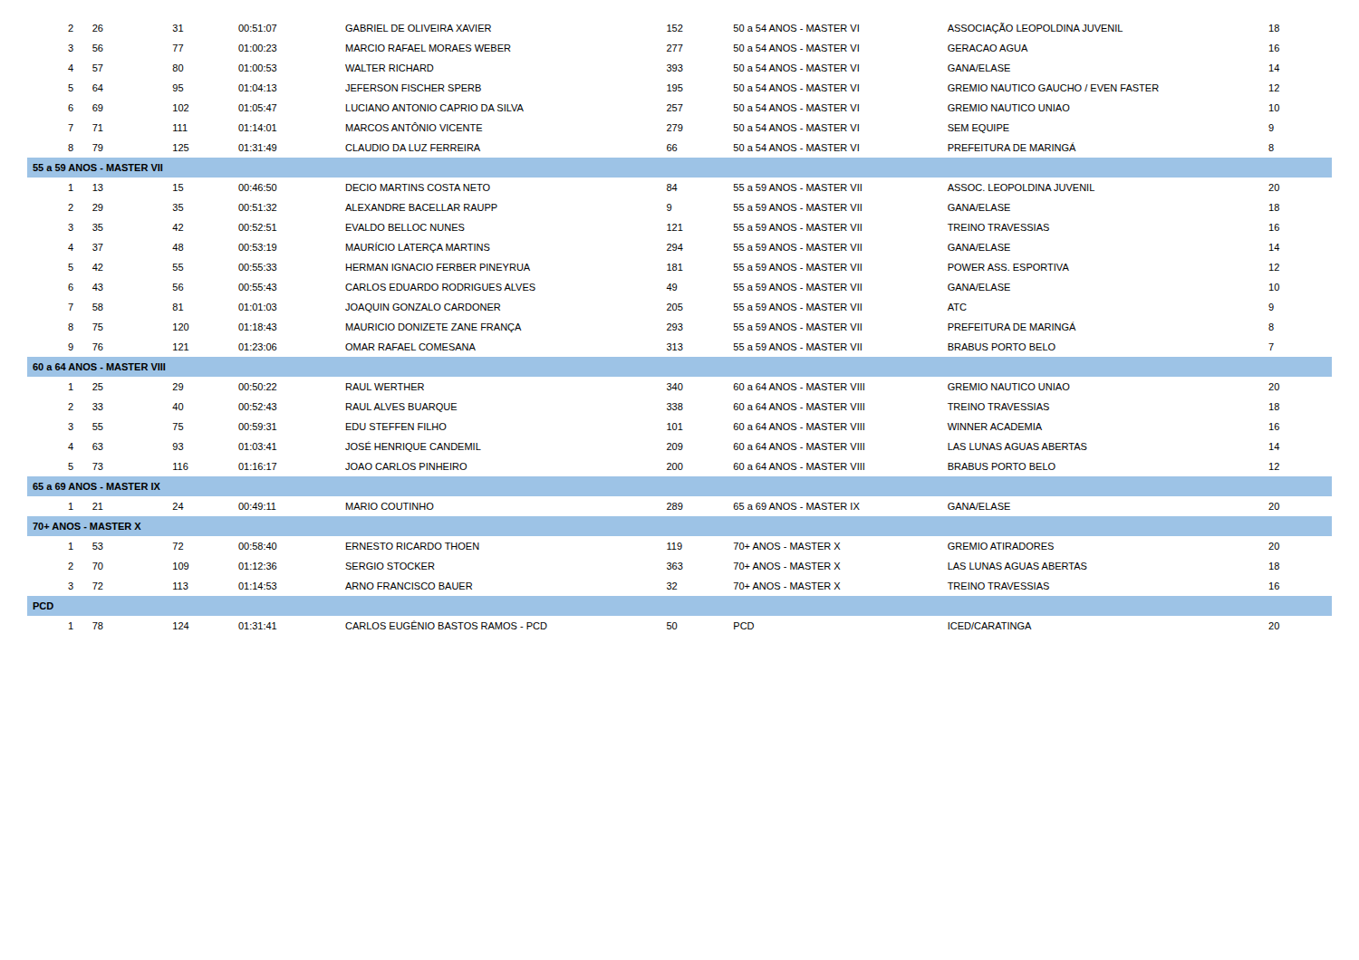| 2 | 26 | 31 | 00:51:07 | GABRIEL DE OLIVEIRA XAVIER | 152 | 50 a 54 ANOS - MASTER VI | ASSOCIAÇÃO LEOPOLDINA JUVENIL | 18 |
| 3 | 56 | 77 | 01:00:23 | MARCIO RAFAEL MORAES WEBER | 277 | 50 a 54 ANOS - MASTER VI | GERACAO AGUA | 16 |
| 4 | 57 | 80 | 01:00:53 | WALTER RICHARD | 393 | 50 a 54 ANOS - MASTER VI | GANA/ELASE | 14 |
| 5 | 64 | 95 | 01:04:13 | JEFERSON FISCHER SPERB | 195 | 50 a 54 ANOS - MASTER VI | GREMIO NAUTICO GAUCHO / EVEN FASTER | 12 |
| 6 | 69 | 102 | 01:05:47 | LUCIANO ANTONIO CAPRIO DA SILVA | 257 | 50 a 54 ANOS - MASTER VI | GREMIO NAUTICO UNIAO | 10 |
| 7 | 71 | 111 | 01:14:01 | MARCOS ANTÔNIO VICENTE | 279 | 50 a 54 ANOS - MASTER VI | SEM EQUIPE | 9 |
| 8 | 79 | 125 | 01:31:49 | CLAUDIO DA LUZ FERREIRA | 66 | 50 a 54 ANOS - MASTER VI | PREFEITURA DE MARINGÁ | 8 |
| 55 a 59 ANOS - MASTER VII |
| 1 | 13 | 15 | 00:46:50 | DECIO MARTINS COSTA NETO | 84 | 55 a 59 ANOS - MASTER VII | ASSOC. LEOPOLDINA JUVENIL | 20 |
| 2 | 29 | 35 | 00:51:32 | ALEXANDRE BACELLAR RAUPP | 9 | 55 a 59 ANOS - MASTER VII | GANA/ELASE | 18 |
| 3 | 35 | 42 | 00:52:51 | EVALDO BELLOC NUNES | 121 | 55 a 59 ANOS - MASTER VII | TREINO TRAVESSIAS | 16 |
| 4 | 37 | 48 | 00:53:19 | MAURÍCIO LATERÇA MARTINS | 294 | 55 a 59 ANOS - MASTER VII | GANA/ELASE | 14 |
| 5 | 42 | 55 | 00:55:33 | HERMAN IGNACIO FERBER PINEYRUA | 181 | 55 a 59 ANOS - MASTER VII | POWER ASS. ESPORTIVA | 12 |
| 6 | 43 | 56 | 00:55:43 | CARLOS EDUARDO RODRIGUES ALVES | 49 | 55 a 59 ANOS - MASTER VII | GANA/ELASE | 10 |
| 7 | 58 | 81 | 01:01:03 | JOAQUIN GONZALO CARDONER | 205 | 55 a 59 ANOS - MASTER VII | ATC | 9 |
| 8 | 75 | 120 | 01:18:43 | MAURICIO DONIZETE ZANE FRANÇA | 293 | 55 a 59 ANOS - MASTER VII | PREFEITURA DE MARINGÁ | 8 |
| 9 | 76 | 121 | 01:23:06 | OMAR RAFAEL COMESANA | 313 | 55 a 59 ANOS - MASTER VII | BRABUS PORTO BELO | 7 |
| 60 a 64 ANOS - MASTER VIII |
| 1 | 25 | 29 | 00:50:22 | RAUL WERTHER | 340 | 60 a 64 ANOS - MASTER VIII | GREMIO NAUTICO UNIAO | 20 |
| 2 | 33 | 40 | 00:52:43 | RAUL ALVES BUARQUE | 338 | 60 a 64 ANOS - MASTER VIII | TREINO TRAVESSIAS | 18 |
| 3 | 55 | 75 | 00:59:31 | EDU STEFFEN FILHO | 101 | 60 a 64 ANOS - MASTER VIII | WINNER ACADEMIA | 16 |
| 4 | 63 | 93 | 01:03:41 | JOSÉ HENRIQUE CANDEMIL | 209 | 60 a 64 ANOS - MASTER VIII | LAS LUNAS AGUAS ABERTAS | 14 |
| 5 | 73 | 116 | 01:16:17 | JOAO CARLOS PINHEIRO | 200 | 60 a 64 ANOS - MASTER VIII | BRABUS PORTO BELO | 12 |
| 65 a 69 ANOS - MASTER IX |
| 1 | 21 | 24 | 00:49:11 | MARIO COUTINHO | 289 | 65 a 69 ANOS - MASTER IX | GANA/ELASE | 20 |
| 70+ ANOS - MASTER X |
| 1 | 53 | 72 | 00:58:40 | ERNESTO RICARDO THOEN | 119 | 70+ ANOS - MASTER X | GREMIO ATIRADORES | 20 |
| 2 | 70 | 109 | 01:12:36 | SERGIO STOCKER | 363 | 70+ ANOS - MASTER X | LAS LUNAS AGUAS ABERTAS | 18 |
| 3 | 72 | 113 | 01:14:53 | ARNO FRANCISCO BAUER | 32 | 70+ ANOS - MASTER X | TREINO TRAVESSIAS | 16 |
| PCD |
| 1 | 78 | 124 | 01:31:41 | CARLOS EUGÊNIO BASTOS RAMOS - PCD | 50 | PCD | ICED/CARATINGA | 20 |